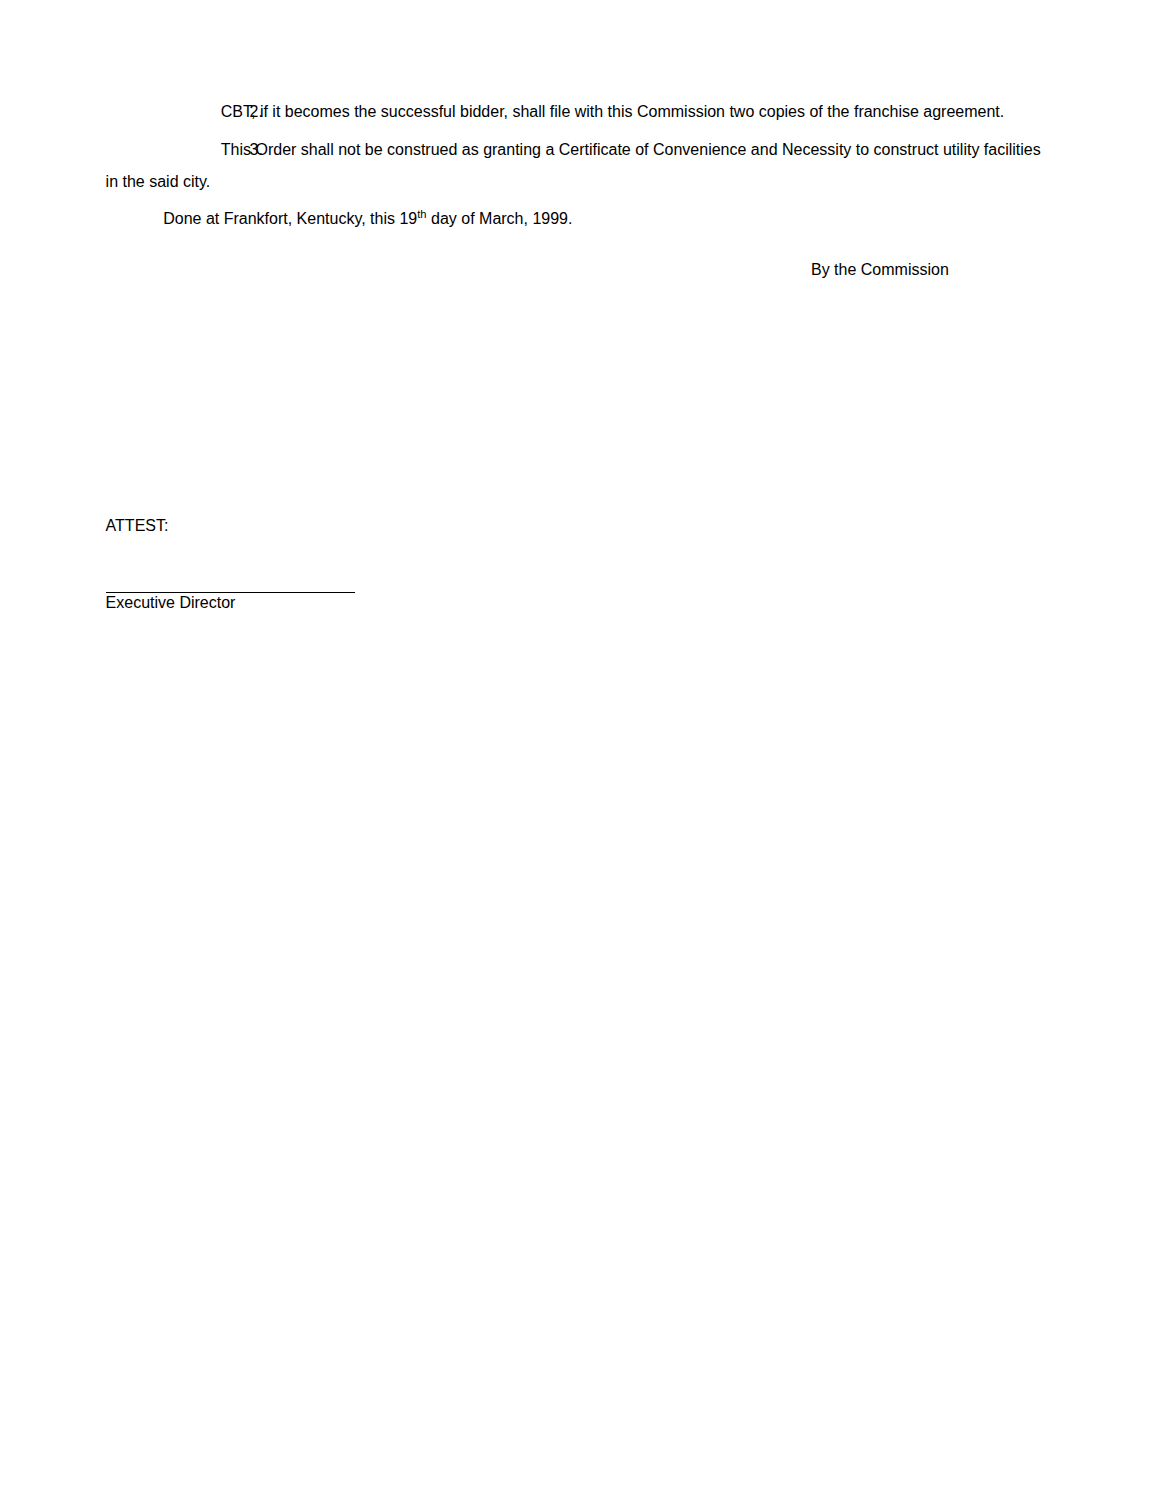2. CBT, if it becomes the successful bidder, shall file with this Commission two copies of the franchise agreement.
3. This Order shall not be construed as granting a Certificate of Convenience and Necessity to construct utility facilities in the said city.
Done at Frankfort, Kentucky, this 19th day of March, 1999.
By the Commission
ATTEST:
Executive Director